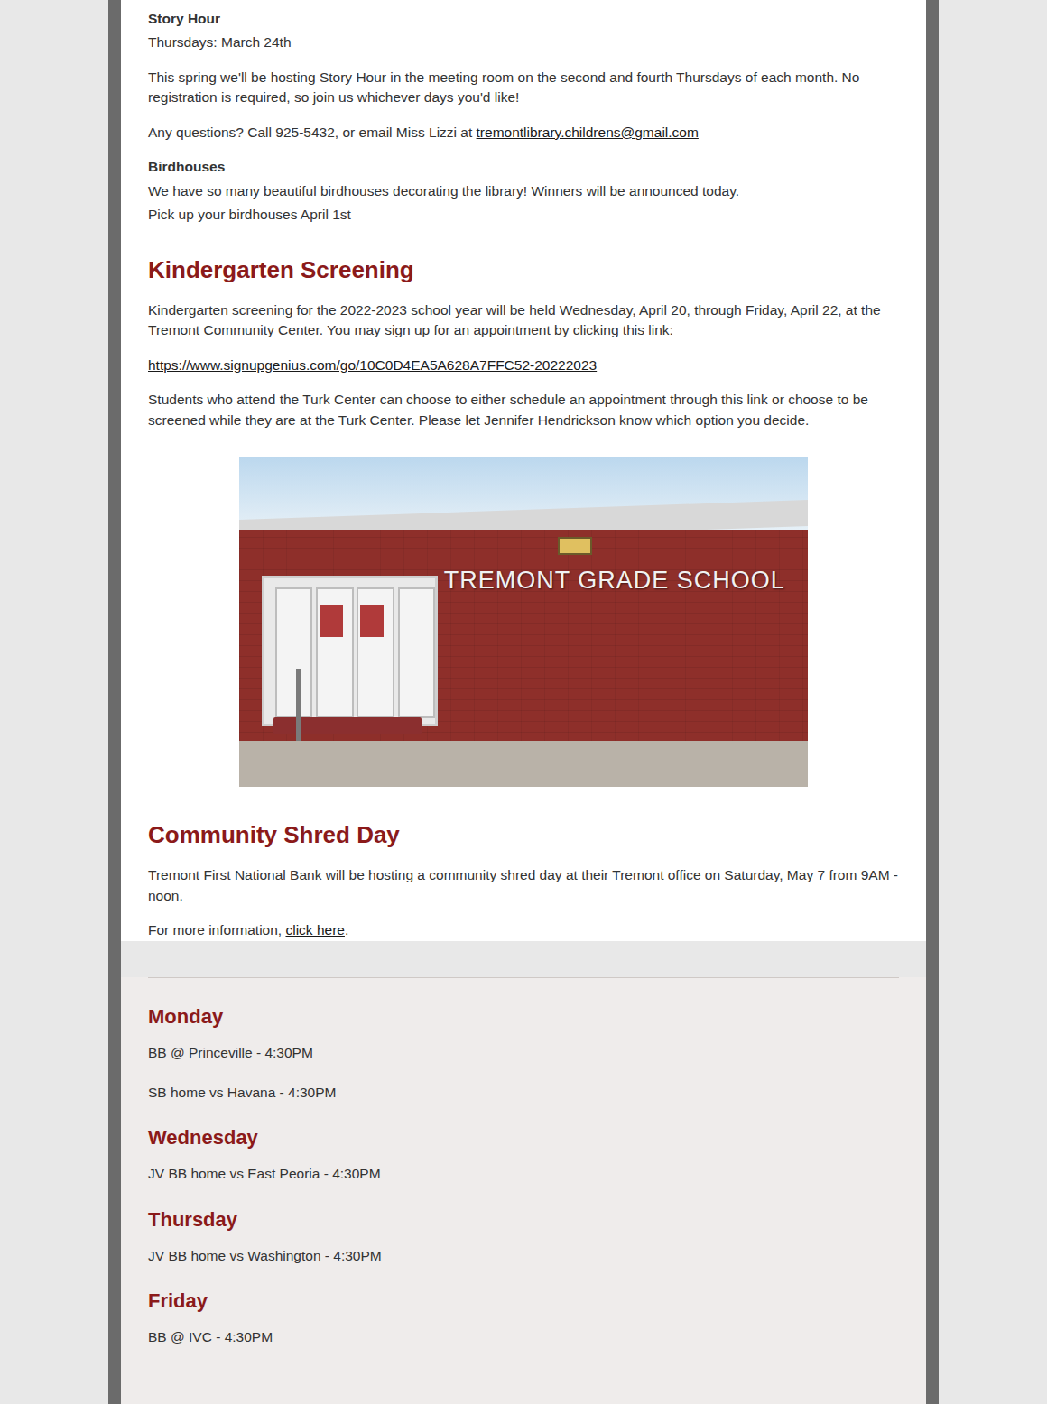Story Hour
Thursdays: March 24th
This spring we'll be hosting Story Hour in the meeting room on the second and fourth Thursdays of each month. No registration is required, so join us whichever days you'd like!
Any questions? Call 925-5432, or email Miss Lizzi at tremontlibrary.childrens@gmail.com
Birdhouses
We have so many beautiful birdhouses decorating the library! Winners will be announced today.
Pick up your birdhouses April 1st
Kindergarten Screening
Kindergarten screening for the 2022-2023 school year will be held Wednesday, April 20, through Friday, April 22, at the Tremont Community Center. You may sign up for an appointment by clicking this link:
https://www.signupgenius.com/go/10C0D4EA5A628A7FFC52-20222023
Students who attend the Turk Center can choose to either schedule an appointment through this link or choose to be screened while they are at the Turk Center. Please let Jennifer Hendrickson know which option you decide.
TREMONT GRADE SCHOOL
Community Shred Day
Tremont First National Bank will be hosting a community shred day at their Tremont office on Saturday, May 7 from 9AM - noon.
For more information, click here.
Monday
BB @ Princeville - 4:30PM
SB home vs Havana - 4:30PM
Wednesday
JV BB home vs East Peoria - 4:30PM
Thursday
JV BB home vs Washington - 4:30PM
Friday
BB @ IVC - 4:30PM